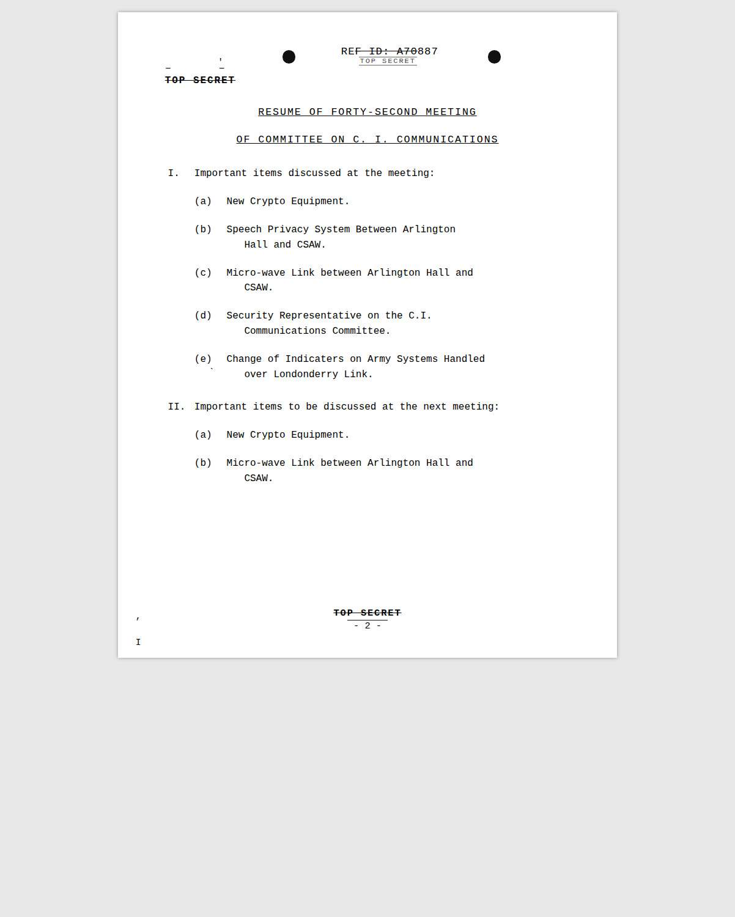– –
'
REF ID: A70887
TOP SECRET
TOP SECRET
RESUME OF FORTY-SECOND MEETING
OF COMMITTEE ON C. I. COMMUNICATIONS
I. Important items discussed at the meeting:
(a) New Crypto Equipment.
(b) Speech Privacy System Between Arlington
Hall and CSAW.
(c) Micro-wave Link between Arlington Hall and
CSAW.
(d) Security Representative on the C.I.
Communications Committee.
(e) Change of Indicaters on Army Systems Handled
over Londonderry Link.
II. Important items to be discussed at the next meeting:
(a) New Crypto Equipment.
(b) Micro-wave Link between Arlington Hall and
CSAW.
`
TOP SECRET
- 2 -
,
I